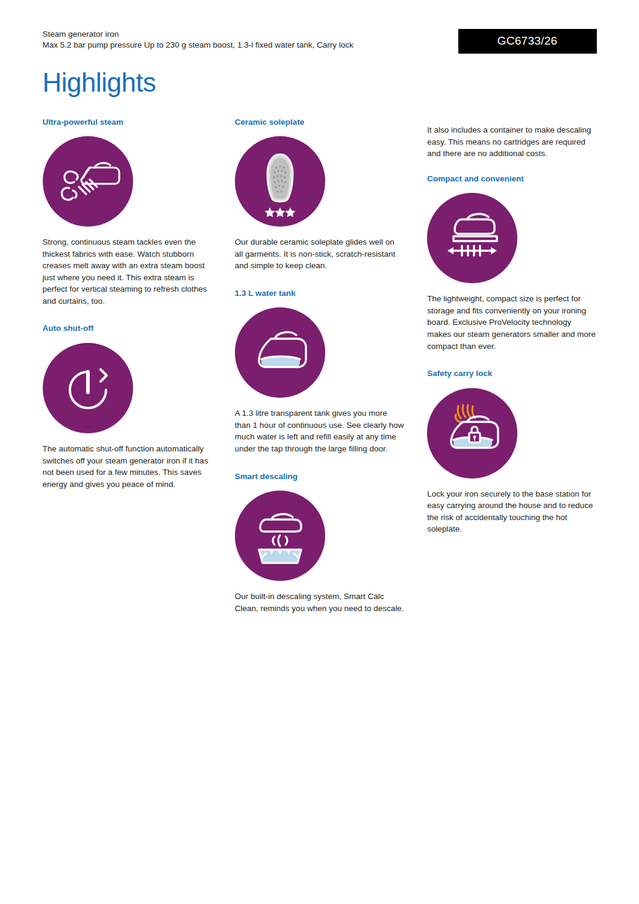Steam generator iron Max 5.2 bar pump pressure Up to 230 g steam boost, 1.3-l fixed water tank, Carry lock
GC6733/26
Highlights
Ultra-powerful steam
Strong, continuous steam tackles even the thickest fabrics with ease. Watch stubborn creases melt away with an extra steam boost just where you need it. This extra steam is perfect for vertical steaming to refresh clothes and curtains, too.
Auto shut-off
The automatic shut-off function automatically switches off your steam generator iron if it has not been used for a few minutes. This saves energy and gives you peace of mind.
Ceramic soleplate
Our durable ceramic soleplate glides well on all garments. It is non-stick, scratch-resistant and simple to keep clean.
1.3 L water tank
A 1.3 litre transparent tank gives you more than 1 hour of continuous use. See clearly how much water is left and refill easily at any time under the tap through the large filling door.
Smart descaling
Our built-in descaling system, Smart Calc Clean, reminds you when you need to descale.
It also includes a container to make descaling easy. This means no cartridges are required and there are no additional costs.
Compact and convenient
The lightweight, compact size is perfect for storage and fits conveniently on your ironing board. Exclusive ProVelocity technology makes our steam generators smaller and more compact than ever.
Safety carry lock
Lock your iron securely to the base station for easy carrying around the house and to reduce the risk of accidentally touching the hot soleplate.